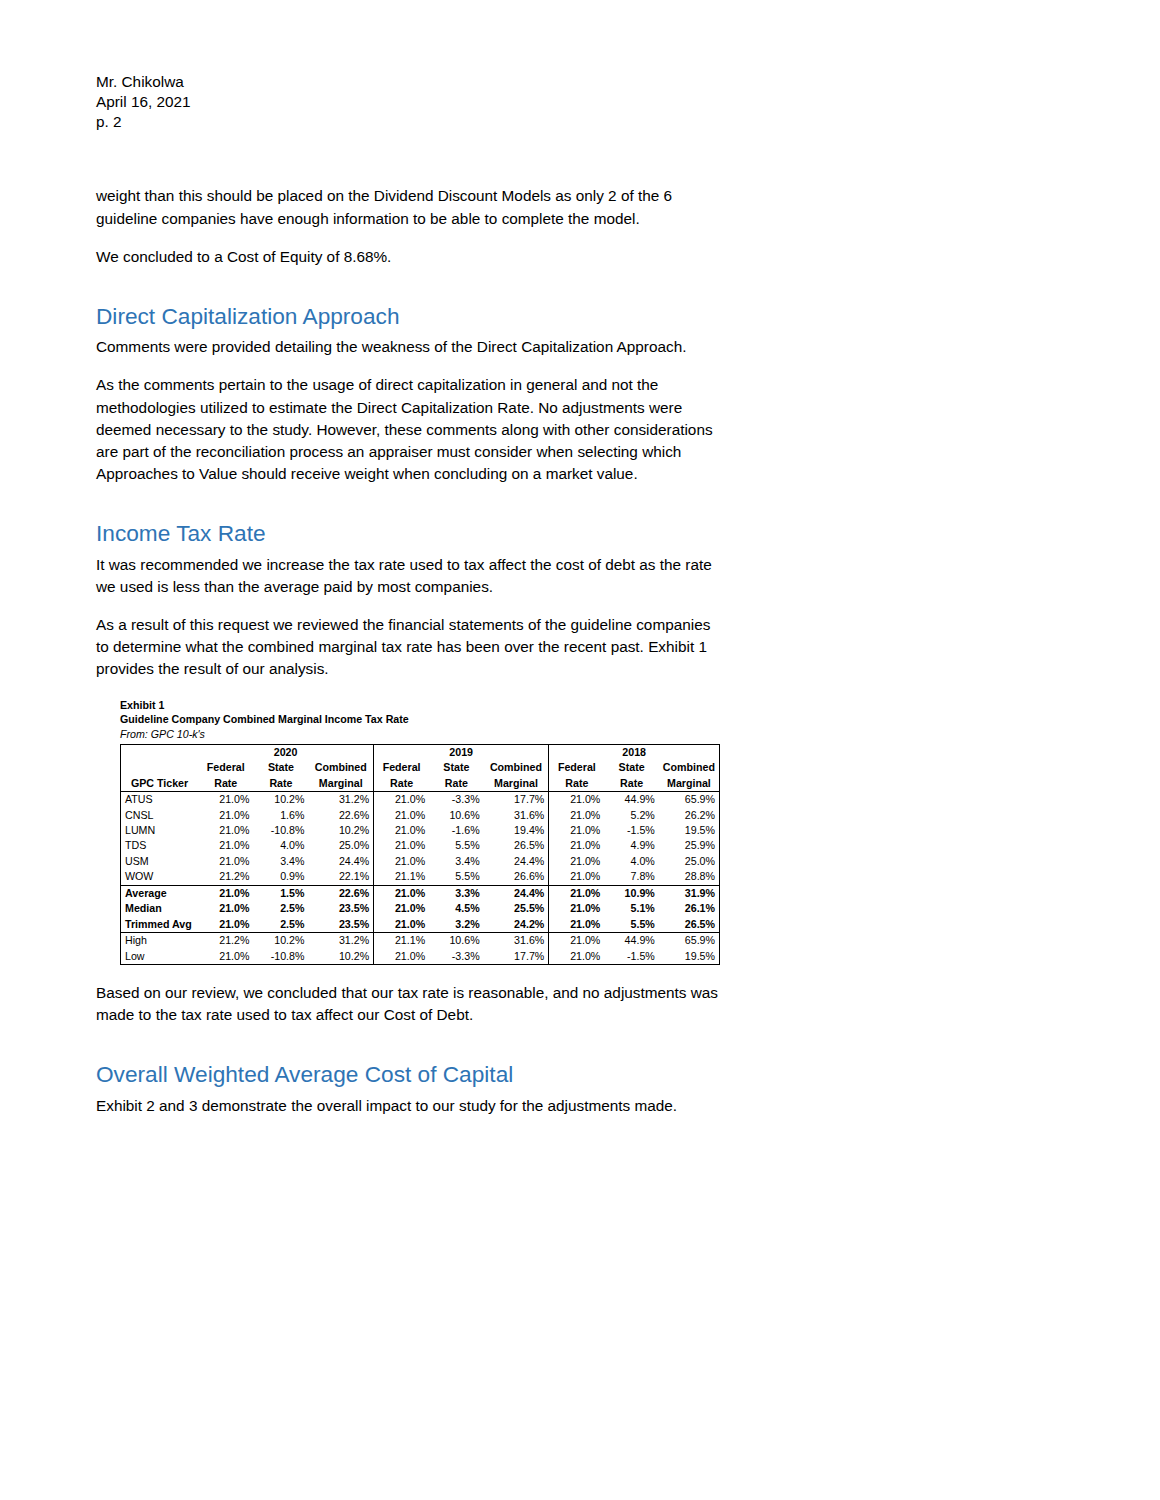Mr. Chikolwa
April 16, 2021
p. 2
weight than this should be placed on the Dividend Discount Models as only 2 of the 6 guideline companies have enough information to be able to complete the model.
We concluded to a Cost of Equity of 8.68%.
Direct Capitalization Approach
Comments were provided detailing the weakness of the Direct Capitalization Approach.
As the comments pertain to the usage of direct capitalization in general and not the methodologies utilized to estimate the Direct Capitalization Rate. No adjustments were deemed necessary to the study. However, these comments along with other considerations are part of the reconciliation process an appraiser must consider when selecting which Approaches to Value should receive weight when concluding on a market value.
Income Tax Rate
It was recommended we increase the tax rate used to tax affect the cost of debt as the rate we used is less than the average paid by most companies.
As a result of this request we reviewed the financial statements of the guideline companies to determine what the combined marginal tax rate has been over the recent past. Exhibit 1 provides the result of our analysis.
Exhibit 1
Guideline Company Combined Marginal Income Tax Rate
From: GPC 10-k's
| | 2020 | 2019 | 2018 |
| | Federal | State | Combined | Federal | State | Combined | Federal | State | Combined |
| GPC Ticker | Rate | Rate | Marginal | Rate | Rate | Marginal | Rate | Rate | Marginal |
| ATUS | 21.0% | 10.2% | 31.2% | 21.0% | -3.3% | 17.7% | 21.0% | 44.9% | 65.9% |
| CNSL | 21.0% | 1.6% | 22.6% | 21.0% | 10.6% | 31.6% | 21.0% | 5.2% | 26.2% |
| LUMN | 21.0% | -10.8% | 10.2% | 21.0% | -1.6% | 19.4% | 21.0% | -1.5% | 19.5% |
| TDS | 21.0% | 4.0% | 25.0% | 21.0% | 5.5% | 26.5% | 21.0% | 4.9% | 25.9% |
| USM | 21.0% | 3.4% | 24.4% | 21.0% | 3.4% | 24.4% | 21.0% | 4.0% | 25.0% |
| WOW | 21.2% | 0.9% | 22.1% | 21.1% | 5.5% | 26.6% | 21.0% | 7.8% | 28.8% |
| Average | 21.0% | 1.5% | 22.6% | 21.0% | 3.3% | 24.4% | 21.0% | 10.9% | 31.9% |
| Median | 21.0% | 2.5% | 23.5% | 21.0% | 4.5% | 25.5% | 21.0% | 5.1% | 26.1% |
| Trimmed Avg | 21.0% | 2.5% | 23.5% | 21.0% | 3.2% | 24.2% | 21.0% | 5.5% | 26.5% |
| High | 21.2% | 10.2% | 31.2% | 21.1% | 10.6% | 31.6% | 21.0% | 44.9% | 65.9% |
| Low | 21.0% | -10.8% | 10.2% | 21.0% | -3.3% | 17.7% | 21.0% | -1.5% | 19.5% |
Based on our review, we concluded that our tax rate is reasonable, and no adjustments was made to the tax rate used to tax affect our Cost of Debt.
Overall Weighted Average Cost of Capital
Exhibit 2 and 3 demonstrate the overall impact to our study for the adjustments made.